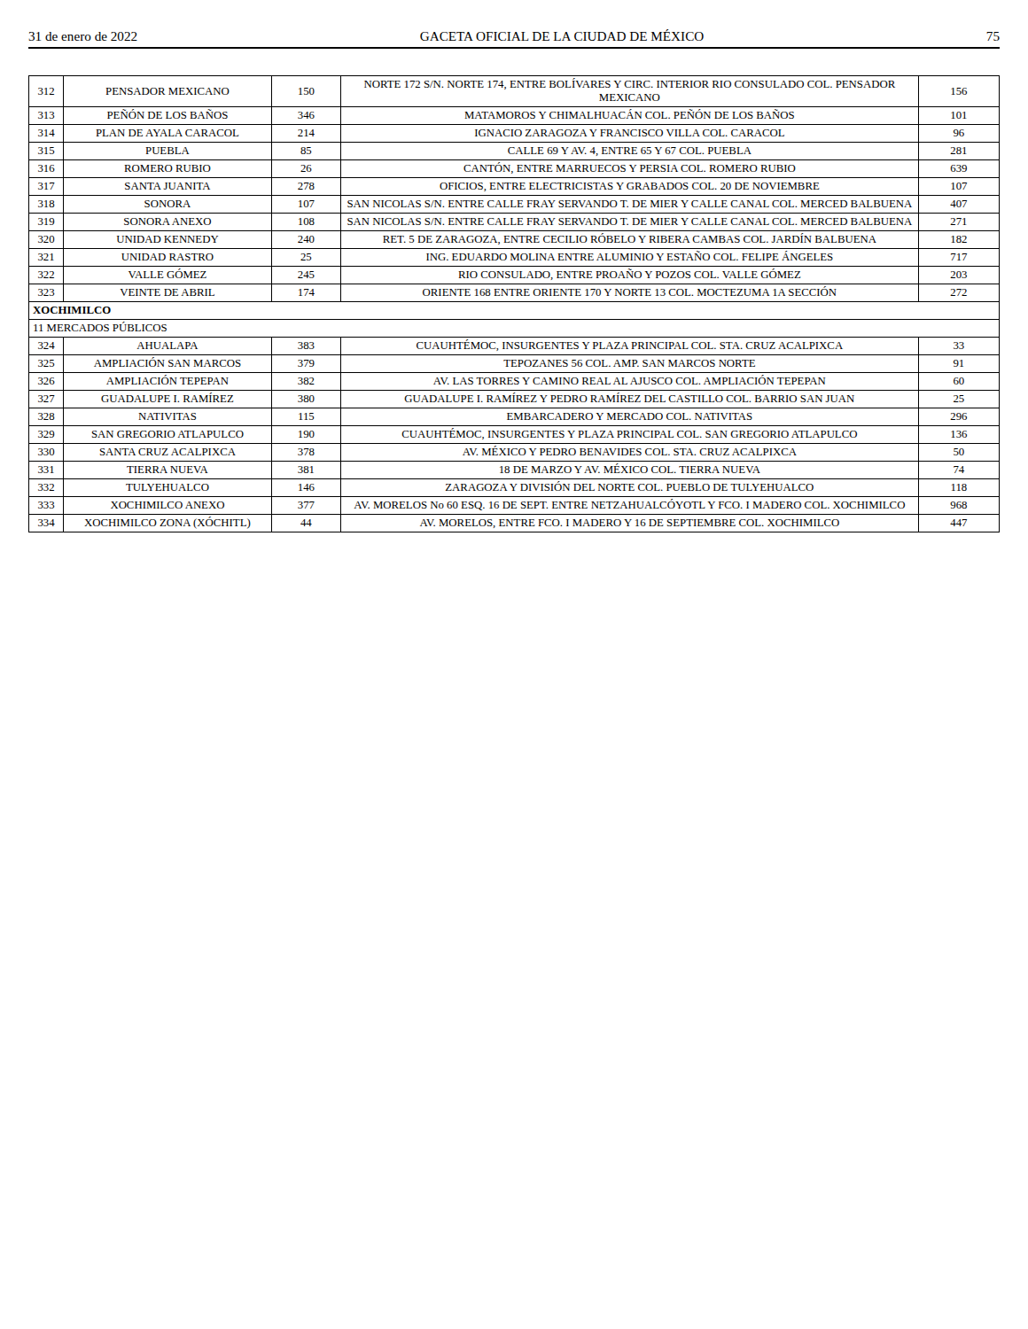31 de enero de 2022 GACETA OFICIAL DE LA CIUDAD DE MÉXICO 75
| 312 | PENSADOR MEXICANO | 150 | NORTE 172 S/N. NORTE 174, ENTRE BOLÍVARES Y CIRC. INTERIOR RIO CONSULADO COL. PENSADOR MEXICANO | 156 |
| 313 | PEÑÓN DE LOS BAÑOS | 346 | MATAMOROS Y CHIMALHUACÁN COL. PEÑÓN DE LOS BAÑOS | 101 |
| 314 | PLAN DE AYALA CARACOL | 214 | IGNACIO ZARAGOZA Y FRANCISCO VILLA COL. CARACOL | 96 |
| 315 | PUEBLA | 85 | CALLE 69 Y AV. 4, ENTRE 65 Y 67 COL. PUEBLA | 281 |
| 316 | ROMERO RUBIO | 26 | CANTÓN, ENTRE MARRUECOS Y PERSIA COL. ROMERO RUBIO | 639 |
| 317 | SANTA JUANITA | 278 | OFICIOS, ENTRE ELECTRICISTAS Y GRABADOS COL. 20 DE NOVIEMBRE | 107 |
| 318 | SONORA | 107 | SAN NICOLAS S/N. ENTRE CALLE FRAY SERVANDO T. DE MIER Y CALLE CANAL COL. MERCED BALBUENA | 407 |
| 319 | SONORA ANEXO | 108 | SAN NICOLAS S/N. ENTRE CALLE FRAY SERVANDO T. DE MIER Y CALLE CANAL COL. MERCED BALBUENA | 271 |
| 320 | UNIDAD KENNEDY | 240 | RET. 5 DE ZARAGOZA, ENTRE CECILIO RÓBELO Y RIBERA CAMBAS COL. JARDÍN BALBUENA | 182 |
| 321 | UNIDAD RASTRO | 25 | ING. EDUARDO MOLINA ENTRE ALUMINIO Y ESTAÑO COL. FELIPE ÁNGELES | 717 |
| 322 | VALLE GÓMEZ | 245 | RIO CONSULADO, ENTRE PROAÑO Y POZOS COL. VALLE GÓMEZ | 203 |
| 323 | VEINTE DE ABRIL | 174 | ORIENTE 168 ENTRE ORIENTE 170 Y NORTE 13 COL. MOCTEZUMA 1A SECCIÓN | 272 |
| XOCHIMILCO |
| 11 MERCADOS PÚBLICOS |
| 324 | AHUALAPA | 383 | CUAUHTÉMOC, INSURGENTES Y PLAZA PRINCIPAL COL. STA. CRUZ ACALPIXCA | 33 |
| 325 | AMPLIACIÓN SAN MARCOS | 379 | TEPOZANES 56 COL. AMP. SAN MARCOS NORTE | 91 |
| 326 | AMPLIACIÓN TEPEPAN | 382 | AV. LAS TORRES Y CAMINO REAL AL AJUSCO COL. AMPLIACIÓN TEPEPAN | 60 |
| 327 | GUADALUPE I. RAMÍREZ | 380 | GUADALUPE I. RAMÍREZ Y PEDRO RAMÍREZ DEL CASTILLO COL. BARRIO SAN JUAN | 25 |
| 328 | NATIVITAS | 115 | EMBARCADERO Y MERCADO COL. NATIVITAS | 296 |
| 329 | SAN GREGORIO ATLAPULCO | 190 | CUAUHTÉMOC, INSURGENTES Y PLAZA PRINCIPAL COL. SAN GREGORIO ATLAPULCO | 136 |
| 330 | SANTA CRUZ ACALPIXCA | 378 | AV. MÉXICO Y PEDRO BENAVIDES COL. STA. CRUZ ACALPIXCA | 50 |
| 331 | TIERRA NUEVA | 381 | 18 DE MARZO Y AV. MÉXICO COL. TIERRA NUEVA | 74 |
| 332 | TULYEHUALCO | 146 | ZARAGOZA Y DIVISIÓN DEL NORTE COL. PUEBLO DE TULYEHUALCO | 118 |
| 333 | XOCHIMILCO ANEXO | 377 | AV. MORELOS No 60 ESQ. 16 DE SEPT. ENTRE NETZAHUALCÓYOTL Y FCO. I MADERO COL. XOCHIMILCO | 968 |
| 334 | XOCHIMILCO ZONA (XÓCHITL) | 44 | AV. MORELOS, ENTRE FCO. I MADERO Y 16 DE SEPTIEMBRE COL. XOCHIMILCO | 447 |